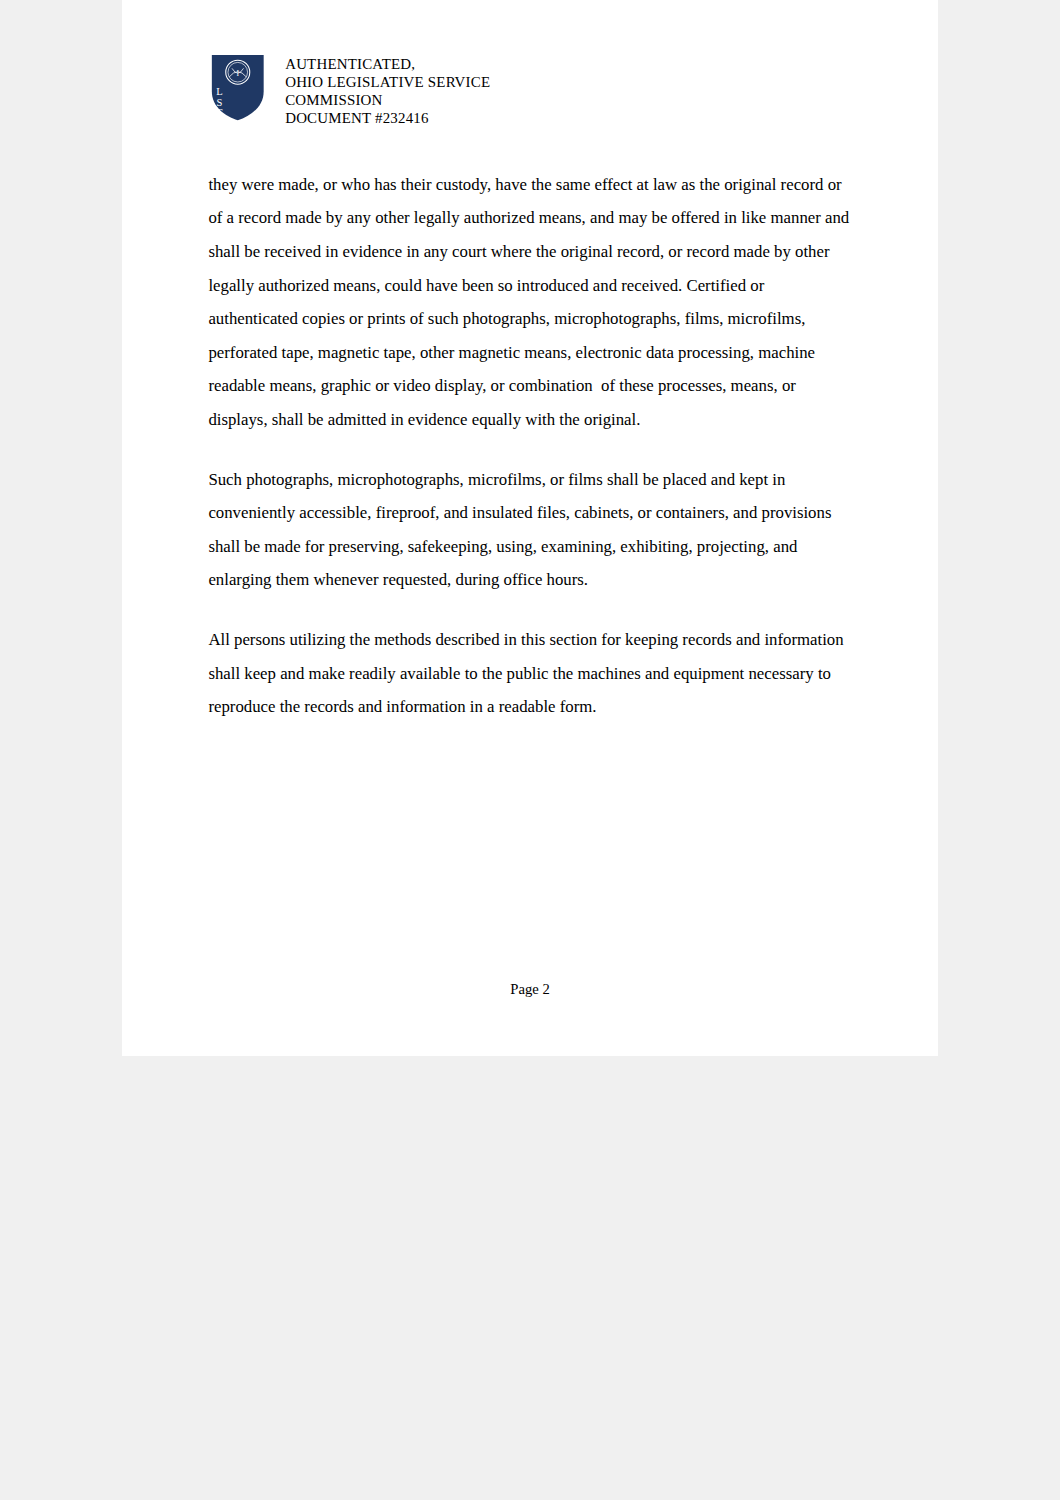I L S C
AUTHENTICATED,
OHIO LEGISLATIVE SERVICE
COMMISSION
DOCUMENT #232416
they were made, or who has their custody, have the same effect at law as the original record or of a record made by any other legally authorized means, and may be offered in like manner and shall be received in evidence in any court where the original record, or record made by other legally authorized means, could have been so introduced and received. Certified or authenticated copies or prints of such photographs, microphotographs, films, microfilms, perforated tape, magnetic tape, other magnetic means, electronic data processing, machine readable means, graphic or video display, or combination of these processes, means, or displays, shall be admitted in evidence equally with the original.
Such photographs, microphotographs, microfilms, or films shall be placed and kept in conveniently accessible, fireproof, and insulated files, cabinets, or containers, and provisions shall be made for preserving, safekeeping, using, examining, exhibiting, projecting, and enlarging them whenever requested, during office hours.
All persons utilizing the methods described in this section for keeping records and information shall keep and make readily available to the public the machines and equipment necessary to reproduce the records and information in a readable form.
Page 2